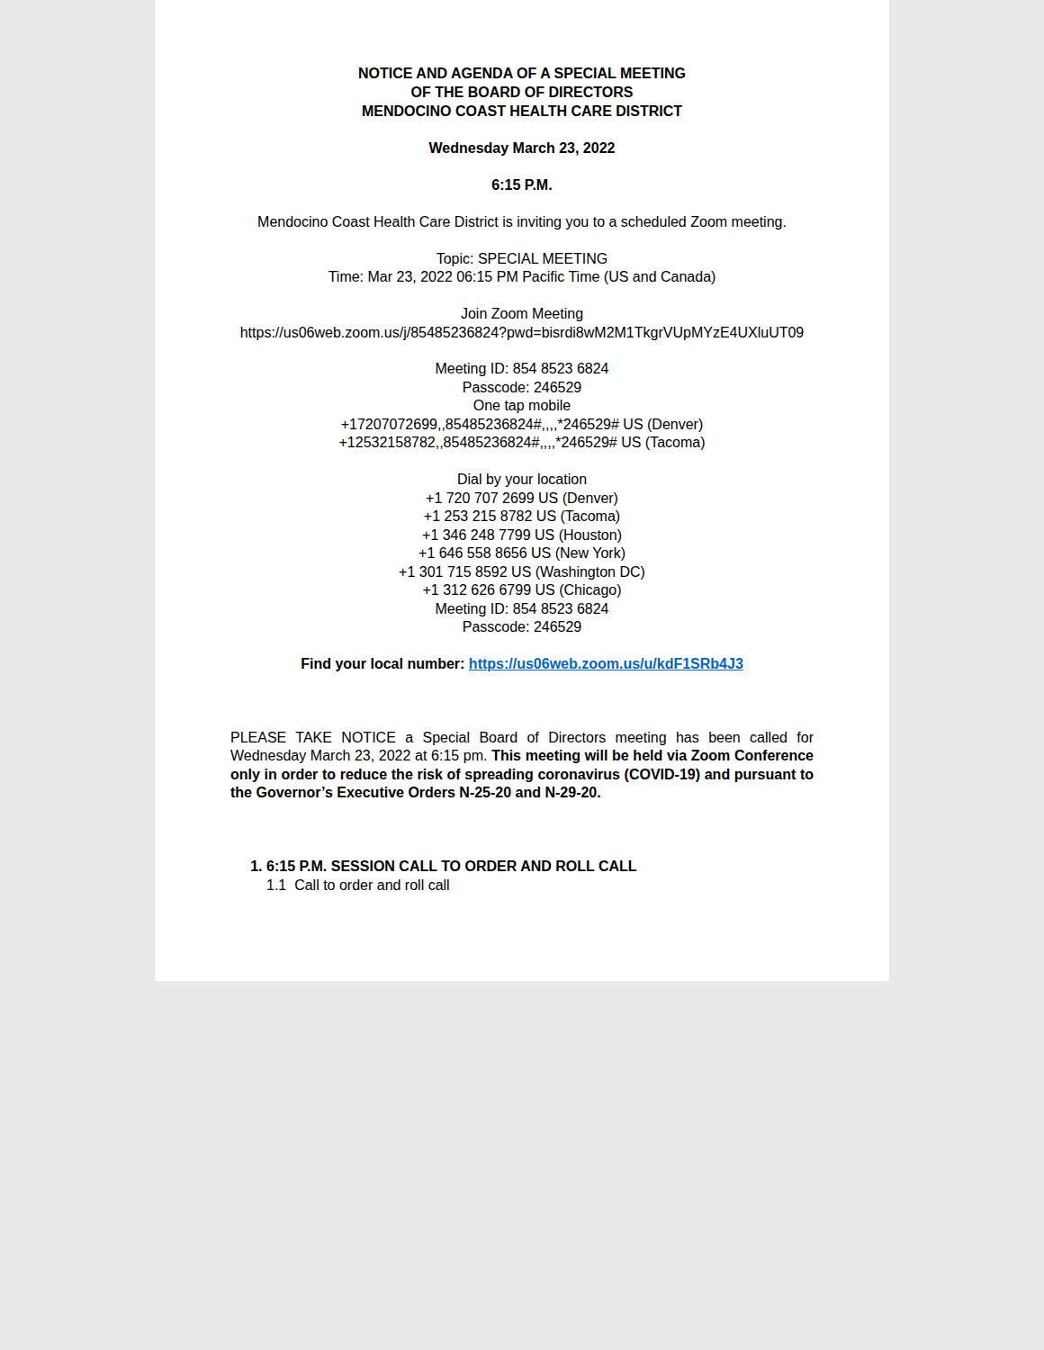NOTICE AND AGENDA OF A SPECIAL MEETING
OF THE BOARD OF DIRECTORS
MENDOCINO COAST HEALTH CARE DISTRICT
Wednesday March 23, 2022
6:15 P.M.
Mendocino Coast Health Care District is inviting you to a scheduled Zoom meeting.
Topic: SPECIAL MEETING
Time: Mar 23, 2022 06:15 PM Pacific Time (US and Canada)
Join Zoom Meeting
https://us06web.zoom.us/j/85485236824?pwd=bisrdi8wM2M1TkgrVUpMYzE4UXluUT09
Meeting ID: 854 8523 6824
Passcode: 246529
One tap mobile
+17207072699,,85485236824#,,,,*246529# US (Denver)
+12532158782,,85485236824#,,,,*246529# US (Tacoma)
Dial by your location
+1 720 707 2699 US (Denver)
+1 253 215 8782 US (Tacoma)
+1 346 248 7799 US (Houston)
+1 646 558 8656 US (New York)
+1 301 715 8592 US (Washington DC)
+1 312 626 6799 US (Chicago)
Meeting ID: 854 8523 6824
Passcode: 246529
Find your local number: https://us06web.zoom.us/u/kdF1SRb4J3
PLEASE TAKE NOTICE a Special Board of Directors meeting has been called for Wednesday March 23, 2022 at 6:15 pm. This meeting will be held via Zoom Conference only in order to reduce the risk of spreading coronavirus (COVID-19) and pursuant to the Governor’s Executive Orders N-25-20 and N-29-20.
6:15 P.M. SESSION CALL TO ORDER AND ROLL CALL 1.1 Call to order and roll call